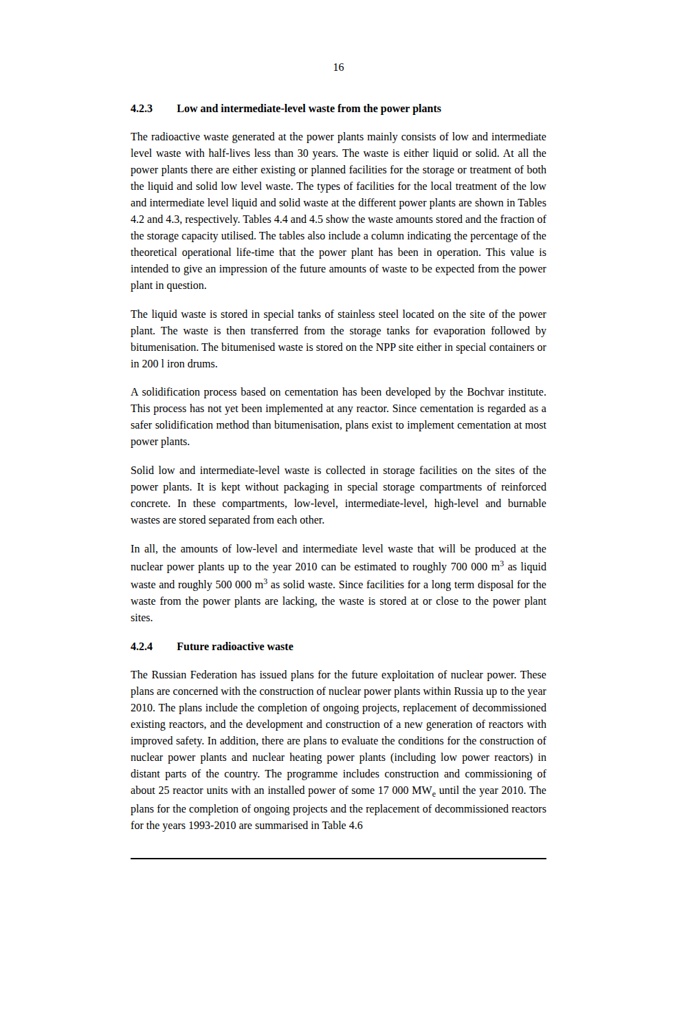16
4.2.3 Low and intermediate-level waste from the power plants
The radioactive waste generated at the power plants mainly consists of low and intermediate level waste with half-lives less than 30 years. The waste is either liquid or solid. At all the power plants there are either existing or planned facilities for the storage or treatment of both the liquid and solid low level waste. The types of facilities for the local treatment of the low and intermediate level liquid and solid waste at the different power plants are shown in Tables 4.2 and 4.3, respectively. Tables 4.4 and 4.5 show the waste amounts stored and the fraction of the storage capacity utilised. The tables also include a column indicating the percentage of the theoretical operational life-time that the power plant has been in operation. This value is intended to give an impression of the future amounts of waste to be expected from the power plant in question.
The liquid waste is stored in special tanks of stainless steel located on the site of the power plant. The waste is then transferred from the storage tanks for evaporation followed by bitumenisation. The bitumenised waste is stored on the NPP site either in special containers or in 200 l iron drums.
A solidification process based on cementation has been developed by the Bochvar institute. This process has not yet been implemented at any reactor. Since cementation is regarded as a safer solidification method than bitumenisation, plans exist to implement cementation at most power plants.
Solid low and intermediate-level waste is collected in storage facilities on the sites of the power plants. It is kept without packaging in special storage compartments of reinforced concrete. In these compartments, low-level, intermediate-level, high-level and burnable wastes are stored separated from each other.
In all, the amounts of low-level and intermediate level waste that will be produced at the nuclear power plants up to the year 2010 can be estimated to roughly 700 000 m3 as liquid waste and roughly 500 000 m3 as solid waste. Since facilities for a long term disposal for the waste from the power plants are lacking, the waste is stored at or close to the power plant sites.
4.2.4 Future radioactive waste
The Russian Federation has issued plans for the future exploitation of nuclear power. These plans are concerned with the construction of nuclear power plants within Russia up to the year 2010. The plans include the completion of ongoing projects, replacement of decommissioned existing reactors, and the development and construction of a new generation of reactors with improved safety. In addition, there are plans to evaluate the conditions for the construction of nuclear power plants and nuclear heating power plants (including low power reactors) in distant parts of the country. The programme includes construction and commissioning of about 25 reactor units with an installed power of some 17 000 MWe until the year 2010. The plans for the completion of ongoing projects and the replacement of decommissioned reactors for the years 1993-2010 are summarised in Table 4.6